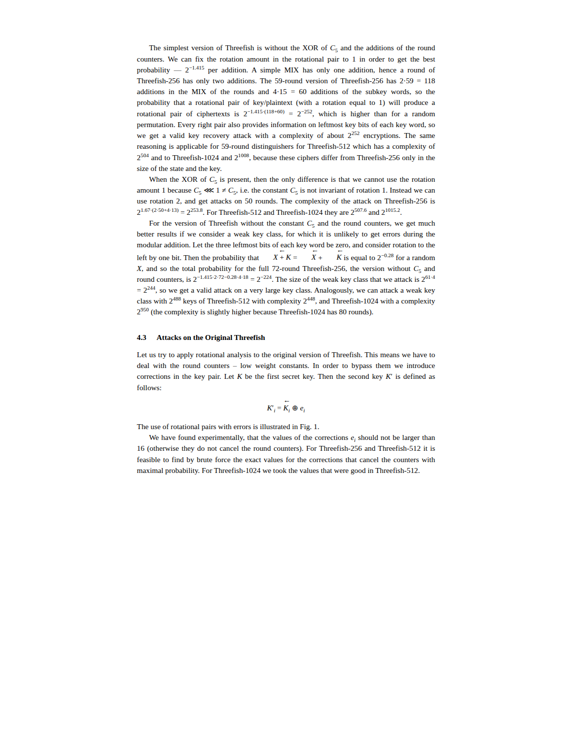The simplest version of Threefish is without the XOR of C5 and the additions of the round counters. We can fix the rotation amount in the rotational pair to 1 in order to get the best probability — 2−1.415 per addition. A simple MIX has only one addition, hence a round of Threefish-256 has only two additions. The 59-round version of Threefish-256 has 2·59 = 118 additions in the MIX of the rounds and 4·15 = 60 additions of the subkey words, so the probability that a rotational pair of key/plaintext (with a rotation equal to 1) will produce a rotational pair of ciphertexts is 2−1.415·(118+60) = 2−252, which is higher than for a random permutation. Every right pair also provides information on leftmost key bits of each key word, so we get a valid key recovery attack with a complexity of about 2252 encryptions. The same reasoning is applicable for 59-round distinguishers for Threefish-512 which has a complexity of 2504 and to Threefish-1024 and 21008, because these ciphers differ from Threefish-256 only in the size of the state and the key.
When the XOR of C5 is present, then the only difference is that we cannot use the rotation amount 1 because C5 ⋘ 1 ≠ C5, i.e. the constant C5 is not invariant of rotation 1. Instead we can use rotation 2, and get attacks on 50 rounds. The complexity of the attack on Threefish-256 is 21.67·(2·50+4·13) = 2253.8. For Threefish-512 and Threefish-1024 they are 2507.6 and 21015.2.
For the version of Threefish without the constant C5 and the round counters, we get much better results if we consider a weak key class, for which it is unlikely to get errors during the modular addition. Let the three leftmost bits of each key word be zero, and consider rotation to the left by one bit. Then the probability that ←X + K = ←X + ←K is equal to 2−0.28 for a random X, and so the total probability for the full 72-round Threefish-256, the version without C5 and round counters, is 2−1.415·2·72−0.28·4·18 = 2−224. The size of the weak key class that we attack is 261·4 = 2244, so we get a valid attack on a very large key class. Analogously, we can attack a weak key class with 2488 keys of Threefish-512 with complexity 2448, and Threefish-1024 with a complexity 2950 (the complexity is slightly higher because Threefish-1024 has 80 rounds).
4.3 Attacks on the Original Threefish
Let us try to apply rotational analysis to the original version of Threefish. This means we have to deal with the round counters – low weight constants. In order to bypass them we introduce corrections in the key pair. Let K be the first secret key. Then the second key K′ is defined as follows:
K′i = ←Ki ⊕ ei
The use of rotational pairs with errors is illustrated in Fig. 1.
We have found experimentally, that the values of the corrections ei should not be larger than 16 (otherwise they do not cancel the round counters). For Threefish-256 and Threefish-512 it is feasible to find by brute force the exact values for the corrections that cancel the counters with maximal probability. For Threefish-1024 we took the values that were good in Threefish-512.